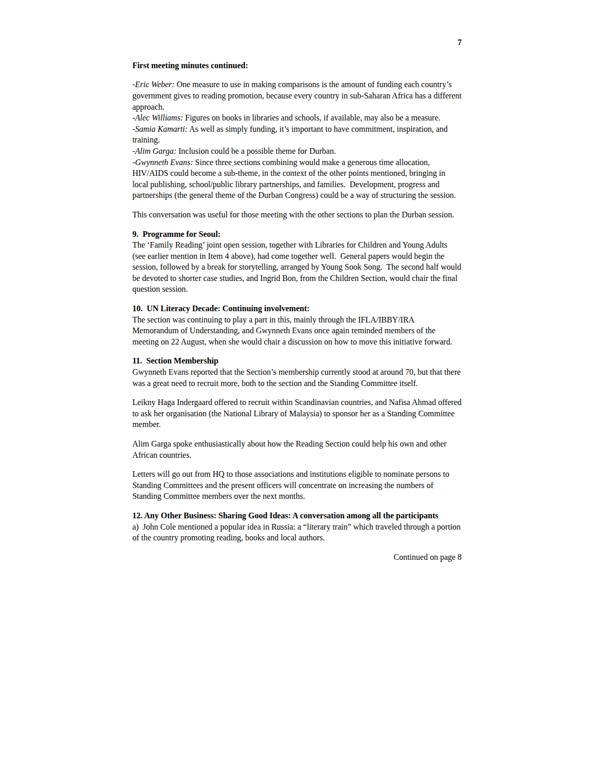7
First meeting minutes continued:
-Eric Weber: One measure to use in making comparisons is the amount of funding each country’s government gives to reading promotion, because every country in sub-Saharan Africa has a different approach.
-Alec Williams: Figures on books in libraries and schools, if available, may also be a measure.
-Samia Kamarti: As well as simply funding, it’s important to have commitment, inspiration, and training.
-Alim Garga: Inclusion could be a possible theme for Durban.
-Gwynneth Evans: Since three sections combining would make a generous time allocation, HIV/AIDS could become a sub-theme, in the context of the other points mentioned, bringing in local publishing, school/public library partnerships, and families. Development, progress and partnerships (the general theme of the Durban Congress) could be a way of structuring the session.
This conversation was useful for those meeting with the other sections to plan the Durban session.
9. Programme for Seoul:
The ‘Family Reading’ joint open session, together with Libraries for Children and Young Adults (see earlier mention in Item 4 above), had come together well. General papers would begin the session, followed by a break for storytelling, arranged by Young Sook Song. The second half would be devoted to shorter case studies, and Ingrid Bon, from the Children Section, would chair the final question session.
10. UN Literacy Decade: Continuing involvement:
The section was continuing to play a part in this, mainly through the IFLA/IBBY/IRA Memorandum of Understanding, and Gwynneth Evans once again reminded members of the meeting on 22 August, when she would chair a discussion on how to move this initiative forward.
11. Section Membership
Gwynneth Evans reported that the Section’s membership currently stood at around 70, but that there was a great need to recruit more, both to the section and the Standing Committee itself.
Leikny Haga Indergaard offered to recruit within Scandinavian countries, and Nafisa Ahmad offered to ask her organisation (the National Library of Malaysia) to sponsor her as a Standing Committee member.
Alim Garga spoke enthusiastically about how the Reading Section could help his own and other African countries.
Letters will go out from HQ to those associations and institutions eligible to nominate persons to Standing Committees and the present officers will concentrate on increasing the numbers of Standing Committee members over the next months.
12. Any Other Business: Sharing Good Ideas: A conversation among all the participants
a) John Cole mentioned a popular idea in Russia: a “literary train” which traveled through a portion of the country promoting reading, books and local authors.
Continued on page 8